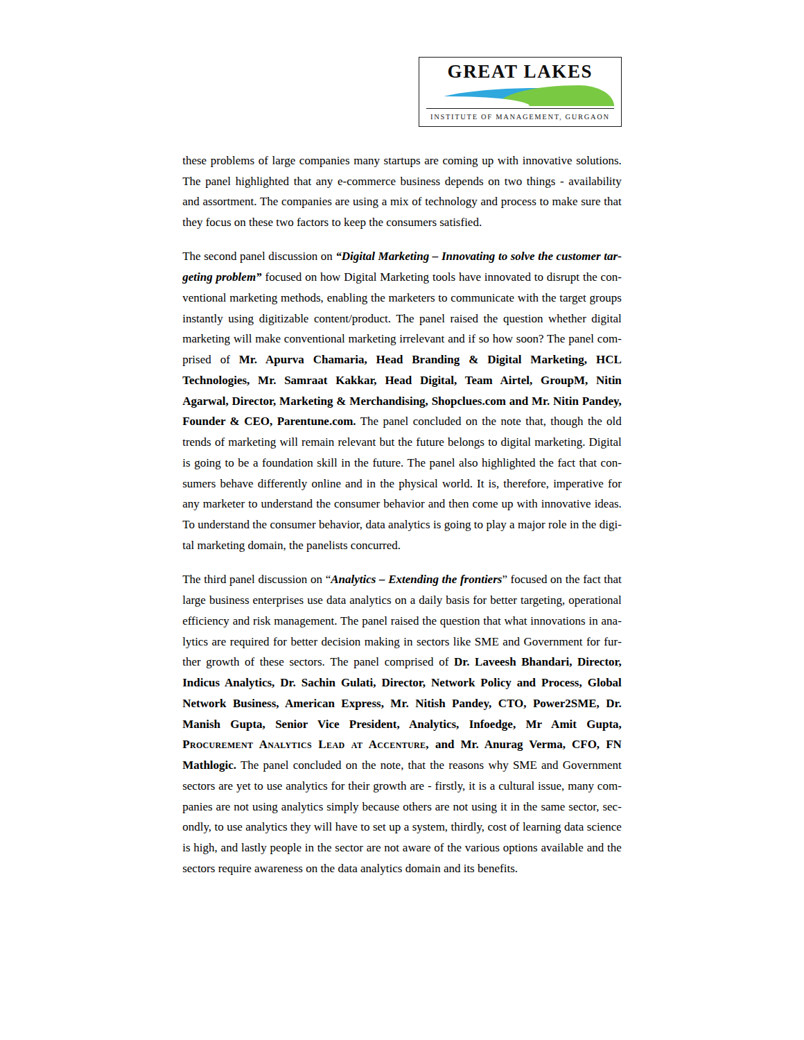GREAT LAKES
INSTITUTE OF MANAGEMENT, GURGAON
these problems of large companies many startups are coming up with innovative solutions. The panel highlighted that any e-commerce business depends on two things - availability and assortment. The companies are using a mix of technology and process to make sure that they focus on these two factors to keep the consumers satisfied.
The second panel discussion on “Digital Marketing – Innovating to solve the customer targeting problem” focused on how Digital Marketing tools have innovated to disrupt the conventional marketing methods, enabling the marketers to communicate with the target groups instantly using digitizable content/product. The panel raised the question whether digital marketing will make conventional marketing irrelevant and if so how soon? The panel comprised of Mr. Apurva Chamaria, Head Branding & Digital Marketing, HCL Technologies, Mr. Samraat Kakkar, Head Digital, Team Airtel, GroupM, Nitin Agarwal, Director, Marketing & Merchandising, Shopclues.com and Mr. Nitin Pandey, Founder & CEO, Parentune.com. The panel concluded on the note that, though the old trends of marketing will remain relevant but the future belongs to digital marketing. Digital is going to be a foundation skill in the future. The panel also highlighted the fact that consumers behave differently online and in the physical world. It is, therefore, imperative for any marketer to understand the consumer behavior and then come up with innovative ideas. To understand the consumer behavior, data analytics is going to play a major role in the digital marketing domain, the panelists concurred.
The third panel discussion on “Analytics – Extending the frontiers” focused on the fact that large business enterprises use data analytics on a daily basis for better targeting, operational efficiency and risk management. The panel raised the question that what innovations in analytics are required for better decision making in sectors like SME and Government for further growth of these sectors. The panel comprised of Dr. Laveesh Bhandari, Director, Indicus Analytics, Dr. Sachin Gulati, Director, Network Policy and Process, Global Network Business, American Express, Mr. Nitish Pandey, CTO, Power2SME, Dr. Manish Gupta, Senior Vice President, Analytics, Infoedge, Mr Amit Gupta, Procurement Analytics Lead at Accenture, and Mr. Anurag Verma, CFO, FN Mathlogic. The panel concluded on the note, that the reasons why SME and Government sectors are yet to use analytics for their growth are - firstly, it is a cultural issue, many companies are not using analytics simply because others are not using it in the same sector, secondly, to use analytics they will have to set up a system, thirdly, cost of learning data science is high, and lastly people in the sector are not aware of the various options available and the sectors require awareness on the data analytics domain and its benefits.